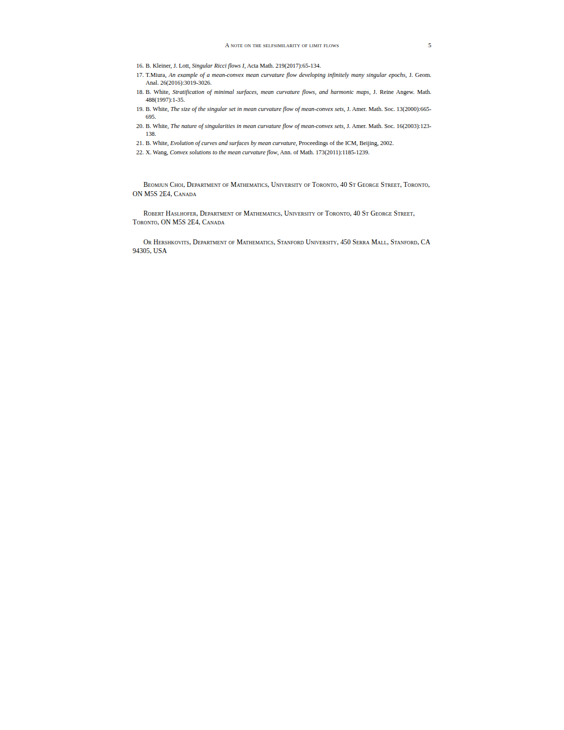A note on the selfsimilarity of limit flows 5
16 B. Kleiner, J. Lott, Singular Ricci flows I, Acta Math. 219(2017):65-134.
17 T.Miura, An example of a mean-convex mean curvature flow developing infinitely many singular epochs, J. Geom. Anal. 26(2016):3019-3026.
18 B. White, Stratification of minimal surfaces, mean curvature flows, and harmonic maps, J. Reine Angew. Math. 488(1997):1-35.
19 B. White, The size of the singular set in mean curvature flow of mean-convex sets, J. Amer. Math. Soc. 13(2000):665-695.
20 B. White, The nature of singularities in mean curvature flow of mean-convex sets, J. Amer. Math. Soc. 16(2003):123-138.
21 B. White, Evolution of curves and surfaces by mean curvature, Proceedings of the ICM, Beijing, 2002.
22 X. Wang, Convex solutions to the mean curvature flow, Ann. of Math. 173(2011):1185-1239.
Beomjun Choi, Department of Mathematics, University of Toronto, 40 St George Street, Toronto, ON M5S 2E4, Canada
Robert Haslhofer, Department of Mathematics, University of Toronto, 40 St George Street, Toronto, ON M5S 2E4, Canada
Or Hershkovits, Department of Mathematics, Stanford University, 450 Serra Mall, Stanford, CA 94305, USA